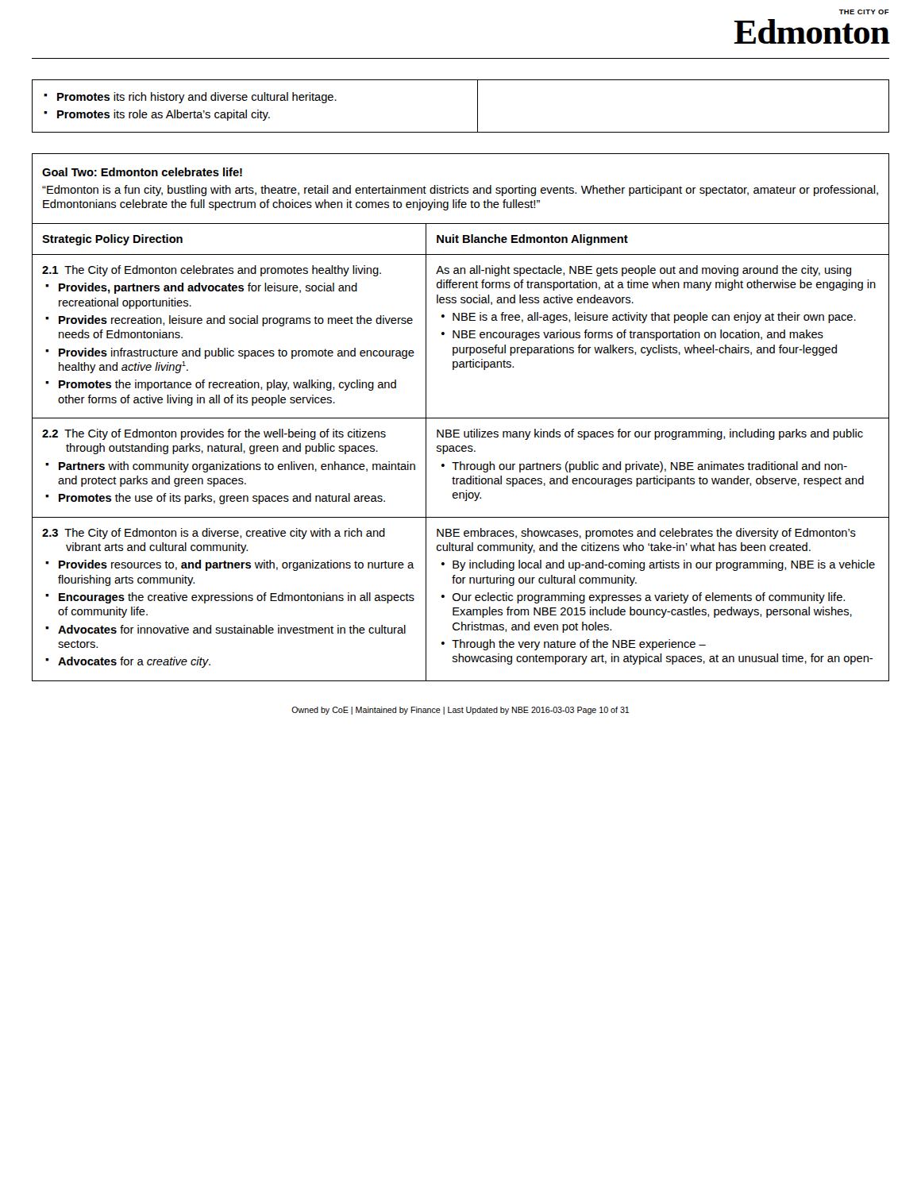THE CITY OF
Edmonton
| Promotes its rich history and diverse cultural heritage. Promotes its role as Alberta’s capital city. | |
| Goal Two: Edmonton celebrates life! |
| “Edmonton is a fun city, bustling with arts, theatre, retail and entertainment districts and sporting events. Whether participant or spectator, amateur or professional, Edmontonians celebrate the full spectrum of choices when it comes to enjoying life to the fullest!” |
| Strategic Policy Direction | Nuit Blanche Edmonton Alignment |
| 2.1 The City of Edmonton celebrates and promotes healthy living. Provides, partners and advocates for leisure, social and recreational opportunities. Provides recreation, leisure and social programs to meet the diverse needs of Edmontonians. Provides infrastructure and public spaces to promote and encourage healthy and active living 1 . Promotes the importance of recreation, play, walking, cycling and other forms of active living in all of its people services. | As an all-night spectacle, NBE gets people out and moving around the city, using different forms of transportation, at a time when many might otherwise be engaging in less social, and less active endeavors. NBE is a free, all-ages, leisure activity that people can enjoy at their own pace. NBE encourages various forms of transportation on location, and makes purposeful preparations for walkers, cyclists, wheel-chairs, and four-legged participants. |
| 2.2 The City of Edmonton provides for the well-being of its citizens through outstanding parks, natural, green and public spaces. Partners with community organizations to enliven, enhance, maintain and protect parks and green spaces. Promotes the use of its parks, green spaces and natural areas. | NBE utilizes many kinds of spaces for our programming, including parks and public spaces. Through our partners (public and private), NBE animates traditional and non-traditional spaces, and encourages participants to wander, observe, respect and enjoy. |
| 2.3 The City of Edmonton is a diverse, creative city with a rich and vibrant arts and cultural community. Provides resources to, and partners with, organizations to nurture a flourishing arts community. Encourages the creative expressions of Edmontonians in all aspects of community life. Advocates for innovative and sustainable investment in the cultural sectors. Advocates for a creative city . | NBE embraces, showcases, promotes and celebrates the diversity of Edmonton’s cultural community, and the citizens who ‘take-in’ what has been created. By including local and up-and-coming artists in our programming, NBE is a vehicle for nurturing our cultural community. Our eclectic programming expresses a variety of elements of community life. Examples from NBE 2015 include bouncy-castles, pedways, personal wishes, Christmas, and even pot holes. Through the very nature of the NBE experience – showcasing contemporary art, in atypical spaces, at an unusual time, for an open- |
Owned by CoE | Maintained by Finance | Last Updated by NBE 2016-03-03 Page 10 of 31